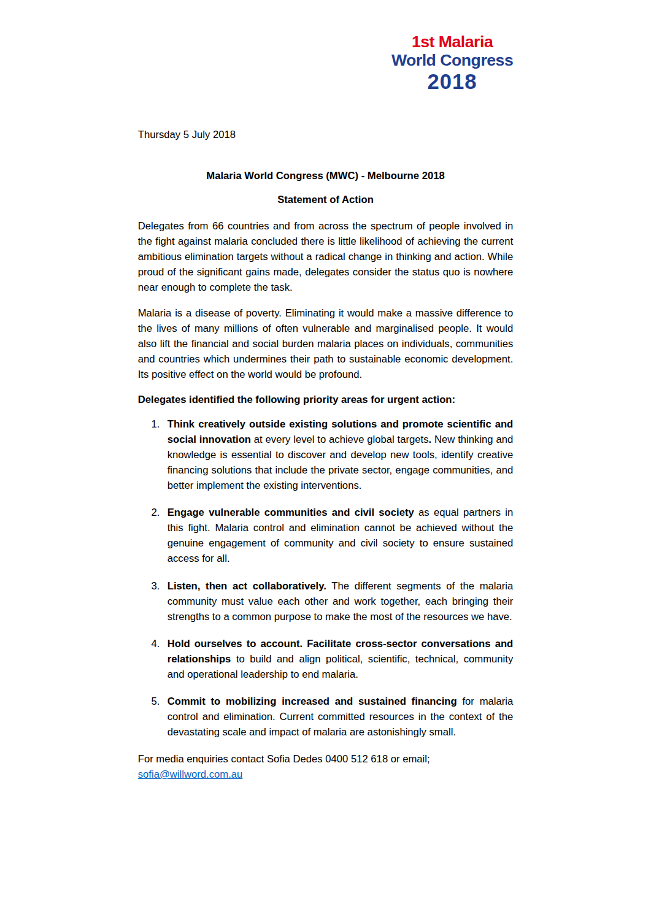1st Malaria
World Congress
2018
Thursday 5 July 2018
Malaria World Congress (MWC) - Melbourne 2018
Statement of Action
Delegates from 66 countries and from across the spectrum of people involved in the fight against malaria concluded there is little likelihood of achieving the current ambitious elimination targets without a radical change in thinking and action. While proud of the significant gains made, delegates consider the status quo is nowhere near enough to complete the task.
Malaria is a disease of poverty. Eliminating it would make a massive difference to the lives of many millions of often vulnerable and marginalised people. It would also lift the financial and social burden malaria places on individuals, communities and countries which undermines their path to sustainable economic development. Its positive effect on the world would be profound.
Delegates identified the following priority areas for urgent action:
Think creatively outside existing solutions and promote scientific and social innovation at every level to achieve global targets. New thinking and knowledge is essential to discover and develop new tools, identify creative financing solutions that include the private sector, engage communities, and better implement the existing interventions.
Engage vulnerable communities and civil society as equal partners in this fight. Malaria control and elimination cannot be achieved without the genuine engagement of community and civil society to ensure sustained access for all.
Listen, then act collaboratively. The different segments of the malaria community must value each other and work together, each bringing their strengths to a common purpose to make the most of the resources we have.
Hold ourselves to account. Facilitate cross-sector conversations and relationships to build and align political, scientific, technical, community and operational leadership to end malaria.
Commit to mobilizing increased and sustained financing for malaria control and elimination. Current committed resources in the context of the devastating scale and impact of malaria are astonishingly small.
For media enquiries contact Sofia Dedes 0400 512 618 or email; sofia@willword.com.au